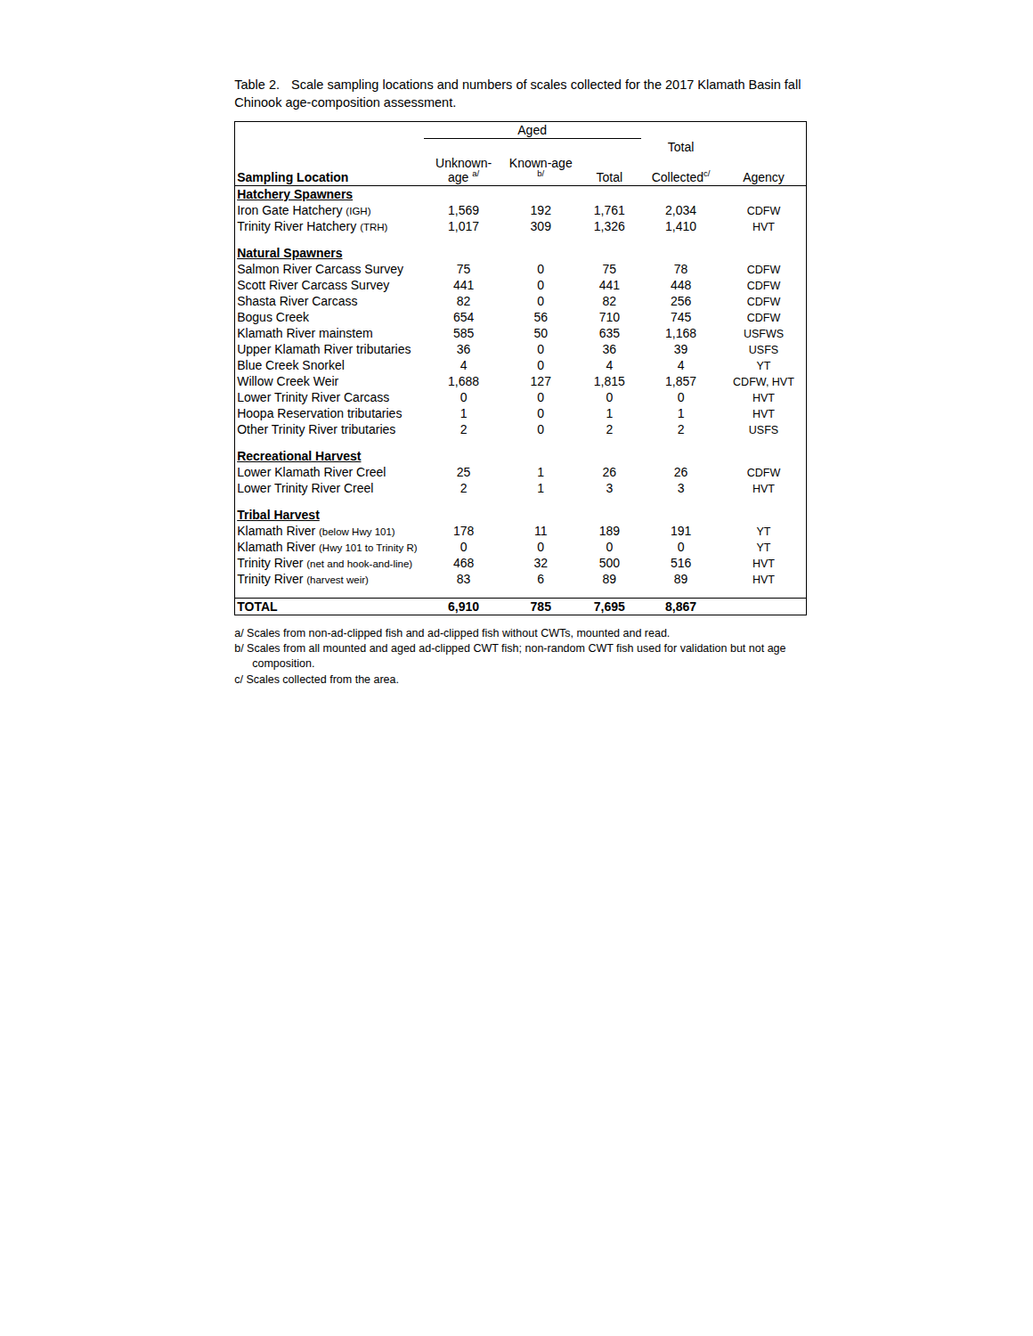Table 2. Scale sampling locations and numbers of scales collected for the 2017 Klamath Basin fall Chinook age-composition assessment.
| | Aged | | |
| | | | | Total | |
| Sampling Location | Unknown-age a/ | Known-age b/ | Total | Collected c/ | Agency |
| Hatchery Spawners | | | | | |
| Iron Gate Hatchery (IGH) | 1,569 | 192 | 1,761 | 2,034 | CDFW |
| Trinity River Hatchery (TRH) | 1,017 | 309 | 1,326 | 1,410 | HVT |
| Natural Spawners | | | | | |
| Salmon River Carcass Survey | 75 | 0 | 75 | 78 | CDFW |
| Scott River Carcass Survey | 441 | 0 | 441 | 448 | CDFW |
| Shasta River Carcass | 82 | 0 | 82 | 256 | CDFW |
| Bogus Creek | 654 | 56 | 710 | 745 | CDFW |
| Klamath River mainstem | 585 | 50 | 635 | 1,168 | USFWS |
| Upper Klamath River tributaries | 36 | 0 | 36 | 39 | USFS |
| Blue Creek Snorkel | 4 | 0 | 4 | 4 | YT |
| Willow Creek Weir | 1,688 | 127 | 1,815 | 1,857 | CDFW, HVT |
| Lower Trinity River Carcass | 0 | 0 | 0 | 0 | HVT |
| Hoopa Reservation tributaries | 1 | 0 | 1 | 1 | HVT |
| Other Trinity River tributaries | 2 | 0 | 2 | 2 | USFS |
| Recreational Harvest | | | | | |
| Lower Klamath River Creel | 25 | 1 | 26 | 26 | CDFW |
| Lower Trinity River Creel | 2 | 1 | 3 | 3 | HVT |
| Tribal Harvest | | | | | |
| Klamath River (below Hwy 101) | 178 | 11 | 189 | 191 | YT |
| Klamath River (Hwy 101 to Trinity R) | 0 | 0 | 0 | 0 | YT |
| Trinity River (net and hook-and-line) | 468 | 32 | 500 | 516 | HVT |
| Trinity River (harvest weir) | 83 | 6 | 89 | 89 | HVT |
| TOTAL | 6,910 | 785 | 7,695 | 8,867 | |
a/ Scales from non-ad-clipped fish and ad-clipped fish without CWTs, mounted and read.
b/ Scales from all mounted and aged ad-clipped CWT fish; non-random CWT fish used for validation but not age
composition.
c/ Scales collected from the area.